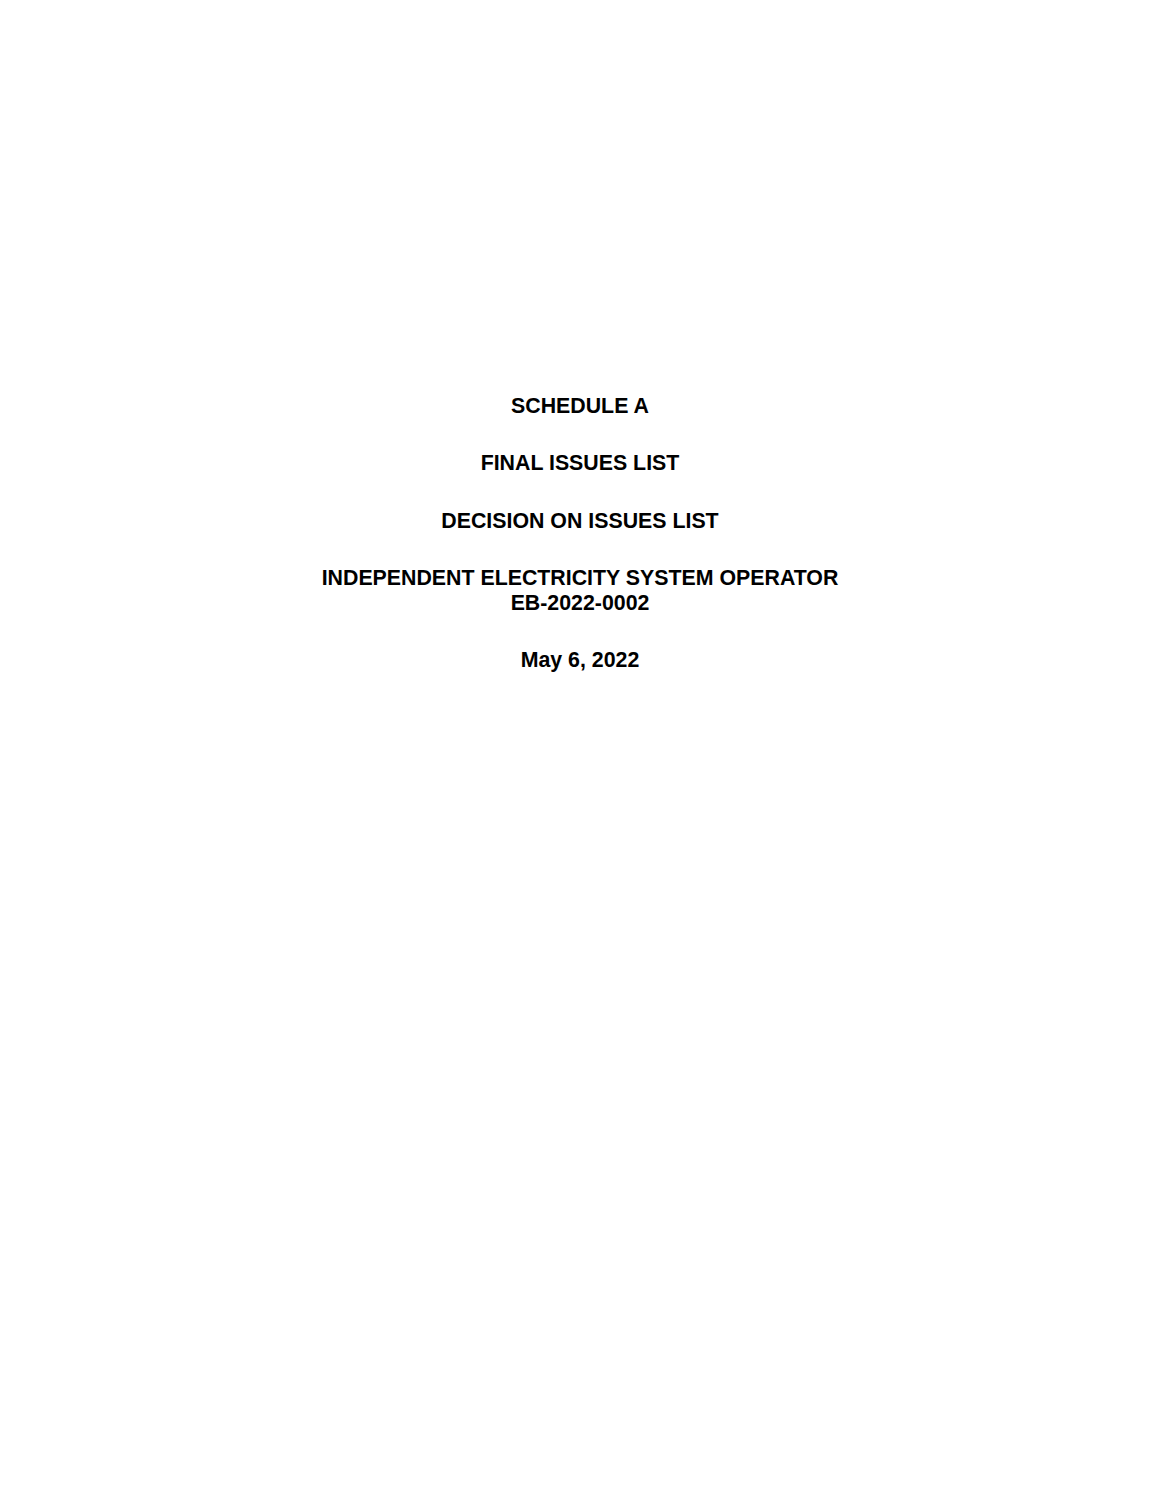SCHEDULE A
FINAL ISSUES LIST
DECISION ON ISSUES LIST
INDEPENDENT ELECTRICITY SYSTEM OPERATOR
EB-2022-0002
May 6, 2022